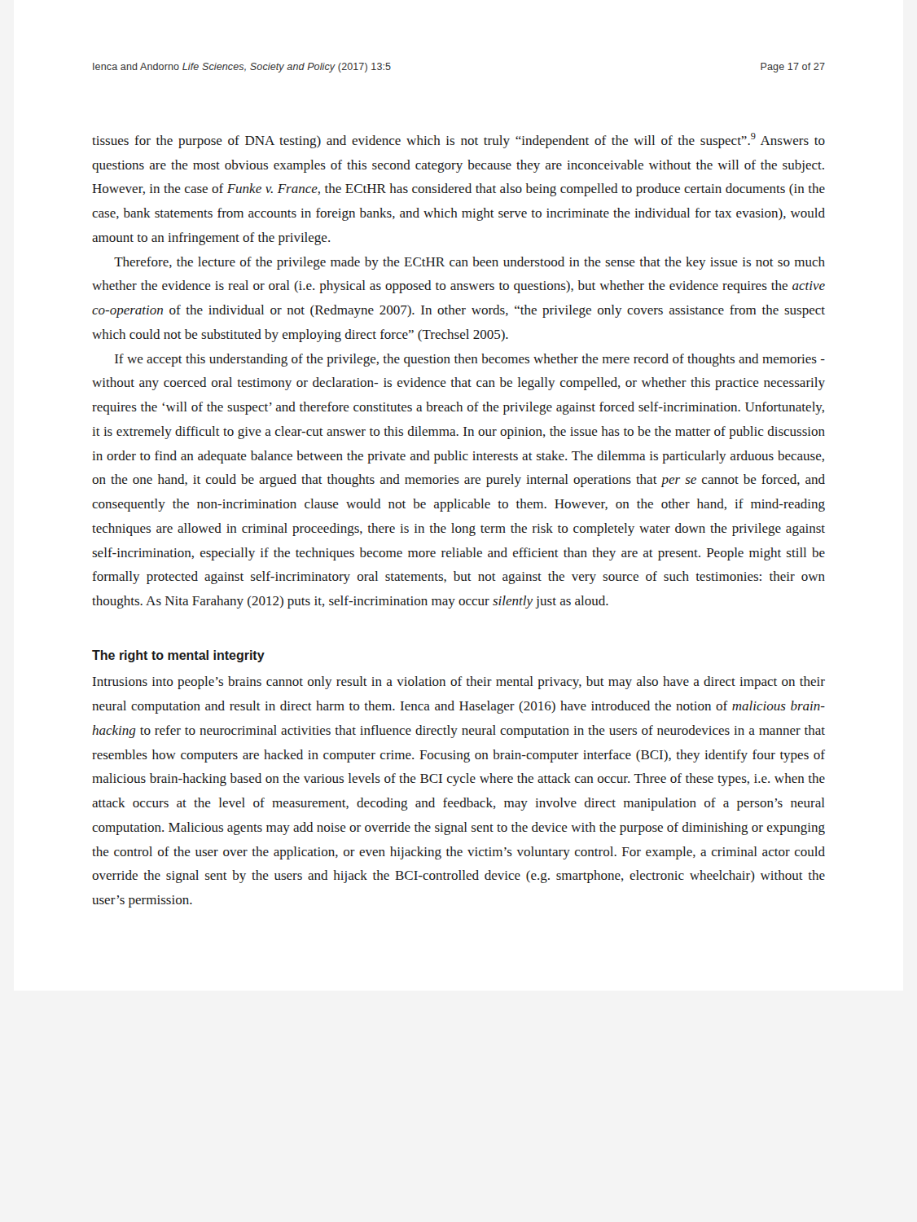Ienca and Andorno Life Sciences, Society and Policy (2017) 13:5 Page 17 of 27
tissues for the purpose of DNA testing) and evidence which is not truly “independent of the will of the suspect”.9 Answers to questions are the most obvious examples of this second category because they are inconceivable without the will of the subject. However, in the case of Funke v. France, the ECtHR has considered that also being compelled to produce certain documents (in the case, bank statements from accounts in foreign banks, and which might serve to incriminate the individual for tax evasion), would amount to an infringement of the privilege.
Therefore, the lecture of the privilege made by the ECtHR can been understood in the sense that the key issue is not so much whether the evidence is real or oral (i.e. physical as opposed to answers to questions), but whether the evidence requires the active co-operation of the individual or not (Redmayne 2007). In other words, “the privilege only covers assistance from the suspect which could not be substituted by employing direct force” (Trechsel 2005).
If we accept this understanding of the privilege, the question then becomes whether the mere record of thoughts and memories -without any coerced oral testimony or declaration- is evidence that can be legally compelled, or whether this practice necessarily requires the ‘will of the suspect’ and therefore constitutes a breach of the privilege against forced self-incrimination. Unfortunately, it is extremely difficult to give a clear-cut answer to this dilemma. In our opinion, the issue has to be the matter of public discussion in order to find an adequate balance between the private and public interests at stake. The dilemma is particularly arduous because, on the one hand, it could be argued that thoughts and memories are purely internal operations that per se cannot be forced, and consequently the non-incrimination clause would not be applicable to them. However, on the other hand, if mind-reading techniques are allowed in criminal proceedings, there is in the long term the risk to completely water down the privilege against self-incrimination, especially if the techniques become more reliable and efficient than they are at present. People might still be formally protected against self-incriminatory oral statements, but not against the very source of such testimonies: their own thoughts. As Nita Farahany (2012) puts it, self-incrimination may occur silently just as aloud.
The right to mental integrity
Intrusions into people’s brains cannot only result in a violation of their mental privacy, but may also have a direct impact on their neural computation and result in direct harm to them. Ienca and Haselager (2016) have introduced the notion of malicious brain-hacking to refer to neurocriminal activities that influence directly neural computation in the users of neurodevices in a manner that resembles how computers are hacked in computer crime. Focusing on brain-computer interface (BCI), they identify four types of malicious brain-hacking based on the various levels of the BCI cycle where the attack can occur. Three of these types, i.e. when the attack occurs at the level of measurement, decoding and feedback, may involve direct manipulation of a person’s neural computation. Malicious agents may add noise or override the signal sent to the device with the purpose of diminishing or expunging the control of the user over the application, or even hijacking the victim’s voluntary control. For example, a criminal actor could override the signal sent by the users and hijack the BCI-controlled device (e.g. smartphone, electronic wheelchair) without the user’s permission.